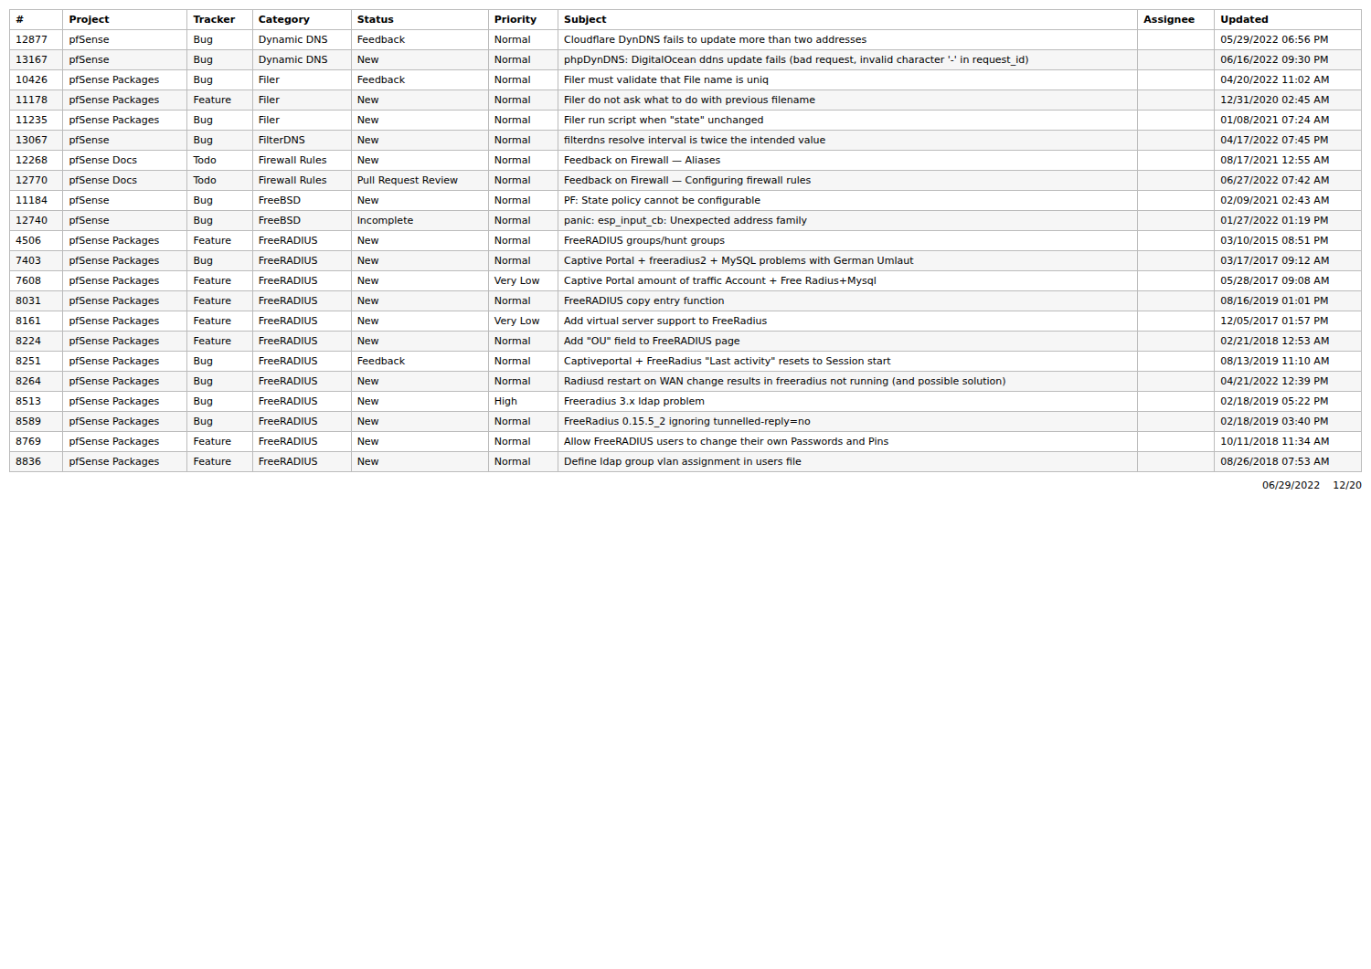| # | Project | Tracker | Category | Status | Priority | Subject | Assignee | Updated |
| --- | --- | --- | --- | --- | --- | --- | --- | --- |
| 12877 | pfSense | Bug | Dynamic DNS | Feedback | Normal | Cloudflare DynDNS fails to update more than two addresses | | 05/29/2022 06:56 PM |
| 13167 | pfSense | Bug | Dynamic DNS | New | Normal | phpDynDNS: DigitalOcean ddns update fails (bad request, invalid character '-' in request_id) | | 06/16/2022 09:30 PM |
| 10426 | pfSense Packages | Bug | Filer | Feedback | Normal | Filer must validate that File name is uniq | | 04/20/2022 11:02 AM |
| 11178 | pfSense Packages | Feature | Filer | New | Normal | Filer do not ask what to do with previous filename | | 12/31/2020 02:45 AM |
| 11235 | pfSense Packages | Bug | Filer | New | Normal | Filer run script when "state" unchanged | | 01/08/2021 07:24 AM |
| 13067 | pfSense | Bug | FilterDNS | New | Normal | filterdns resolve interval is twice the intended value | | 04/17/2022 07:45 PM |
| 12268 | pfSense Docs | Todo | Firewall Rules | New | Normal | Feedback on Firewall — Aliases | | 08/17/2021 12:55 AM |
| 12770 | pfSense Docs | Todo | Firewall Rules | Pull Request Review | Normal | Feedback on Firewall — Configuring firewall rules | | 06/27/2022 07:42 AM |
| 11184 | pfSense | Bug | FreeBSD | New | Normal | PF: State policy cannot be configurable | | 02/09/2021 02:43 AM |
| 12740 | pfSense | Bug | FreeBSD | Incomplete | Normal | panic: esp_input_cb: Unexpected address family | | 01/27/2022 01:19 PM |
| 4506 | pfSense Packages | Feature | FreeRADIUS | New | Normal | FreeRADIUS groups/hunt groups | | 03/10/2015 08:51 PM |
| 7403 | pfSense Packages | Bug | FreeRADIUS | New | Normal | Captive Portal + freeradius2 + MySQL problems with German Umlaut | | 03/17/2017 09:12 AM |
| 7608 | pfSense Packages | Feature | FreeRADIUS | New | Very Low | Captive Portal amount of traffic Account + Free Radius+Mysql | | 05/28/2017 09:08 AM |
| 8031 | pfSense Packages | Feature | FreeRADIUS | New | Normal | FreeRADIUS copy entry function | | 08/16/2019 01:01 PM |
| 8161 | pfSense Packages | Feature | FreeRADIUS | New | Very Low | Add virtual server support to FreeRadius | | 12/05/2017 01:57 PM |
| 8224 | pfSense Packages | Feature | FreeRADIUS | New | Normal | Add "OU" field to FreeRADIUS page | | 02/21/2018 12:53 AM |
| 8251 | pfSense Packages | Bug | FreeRADIUS | Feedback | Normal | Captiveportal + FreeRadius "Last activity" resets to Session start | | 08/13/2019 11:10 AM |
| 8264 | pfSense Packages | Bug | FreeRADIUS | New | Normal | Radiusd restart on WAN change results in freeradius not running (and possible solution) | | 04/21/2022 12:39 PM |
| 8513 | pfSense Packages | Bug | FreeRADIUS | New | High | Freeradius 3.x ldap problem | | 02/18/2019 05:22 PM |
| 8589 | pfSense Packages | Bug | FreeRADIUS | New | Normal | FreeRadius 0.15.5_2 ignoring tunnelled-reply=no | | 02/18/2019 03:40 PM |
| 8769 | pfSense Packages | Feature | FreeRADIUS | New | Normal | Allow FreeRADIUS users to change their own Passwords and Pins | | 10/11/2018 11:34 AM |
| 8836 | pfSense Packages | Feature | FreeRADIUS | New | Normal | Define ldap group vlan assignment in users file | | 08/26/2018 07:53 AM |
06/29/2022 12/20